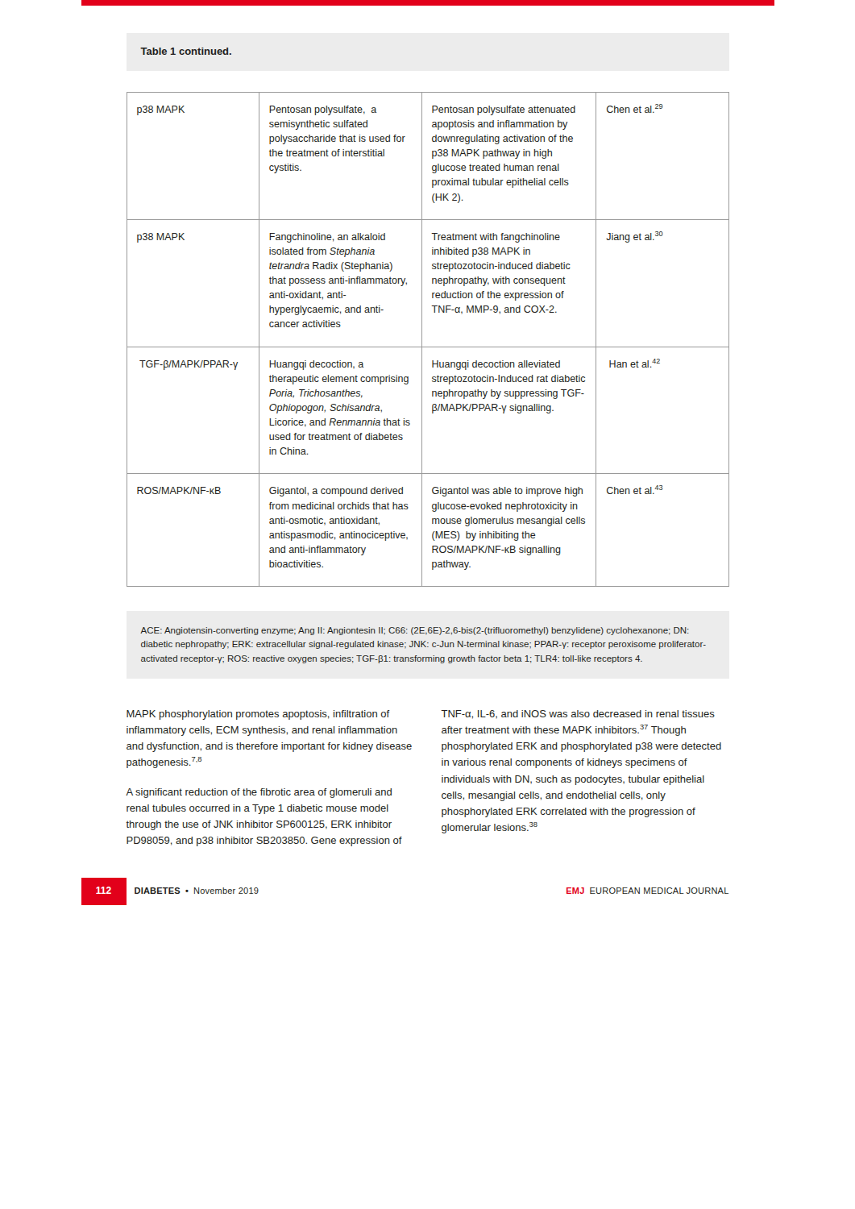Table 1 continued.
| p38 MAPK | Pentosan polysulfate, a semisynthetic sulfated polysaccharide that is used for the treatment of interstitial cystitis. | Pentosan polysulfate attenuated apoptosis and inflammation by downregulating activation of the p38 MAPK pathway in high glucose treated human renal proximal tubular epithelial cells (HK 2). | Chen et al. 29 |
| p38 MAPK | Fangchinoline, an alkaloid isolated from Stephania tetrandra Radix (Stephania) that possess anti-inflammatory, anti-oxidant, anti-hyperglycaemic, and anti-cancer activities | Treatment with fangchinoline inhibited p38 MAPK in streptozotocin-induced diabetic nephropathy, with consequent reduction of the expression of TNF-α, MMP-9, and COX-2. | Jiang et al. 30 |
| TGF-β/MAPK/PPAR-γ | Huangqi decoction, a therapeutic element comprising Poria, Trichosanthes, Ophiopogon, Schisandra , Licorice, and Renmannia that is used for treatment of diabetes in China. | Huangqi decoction alleviated streptozotocin-Induced rat diabetic nephropathy by suppressing TGF-β/MAPK/PPAR-γ signalling. | Han et al. 42 |
| ROS/MAPK/NF-κB | Gigantol, a compound derived from medicinal orchids that has anti-osmotic, antioxidant, antispasmodic, antinociceptive, and anti-inflammatory bioactivities. | Gigantol was able to improve high glucose-evoked nephrotoxicity in mouse glomerulus mesangial cells (MES) by inhibiting the ROS/MAPK/NF-κB signalling pathway. | Chen et al. 43 |
ACE: Angiotensin-converting enzyme; Ang II: Angiontesin II; C66: (2E,6E)-2,6-bis(2-(trifluoromethyl) benzylidene) cyclohexanone; DN: diabetic nephropathy; ERK: extracellular signal-regulated kinase; JNK: c-Jun N-terminal kinase; PPAR-γ: receptor peroxisome proliferator-activated receptor-γ; ROS: reactive oxygen species; TGF-β1: transforming growth factor beta 1; TLR4: toll-like receptors 4.
MAPK phosphorylation promotes apoptosis, infiltration of inflammatory cells, ECM synthesis, and renal inflammation and dysfunction, and is therefore important for kidney disease pathogenesis.7,8
A significant reduction of the fibrotic area of glomeruli and renal tubules occurred in a Type 1 diabetic mouse model through the use of JNK inhibitor SP600125, ERK inhibitor PD98059, and p38 inhibitor SB203850. Gene expression of TNF-α, IL-6, and iNOS was also decreased in renal tissues after treatment with these MAPK inhibitors.37 Though phosphorylated ERK and phosphorylated p38 were detected in various renal components of kidneys specimens of individuals with DN, such as podocytes, tubular epithelial cells, mesangial cells, and endothelial cells, only phosphorylated ERK correlated with the progression of glomerular lesions.38
112
DIABETES•November 2019
EMJ EUROPEAN MEDICAL JOURNAL